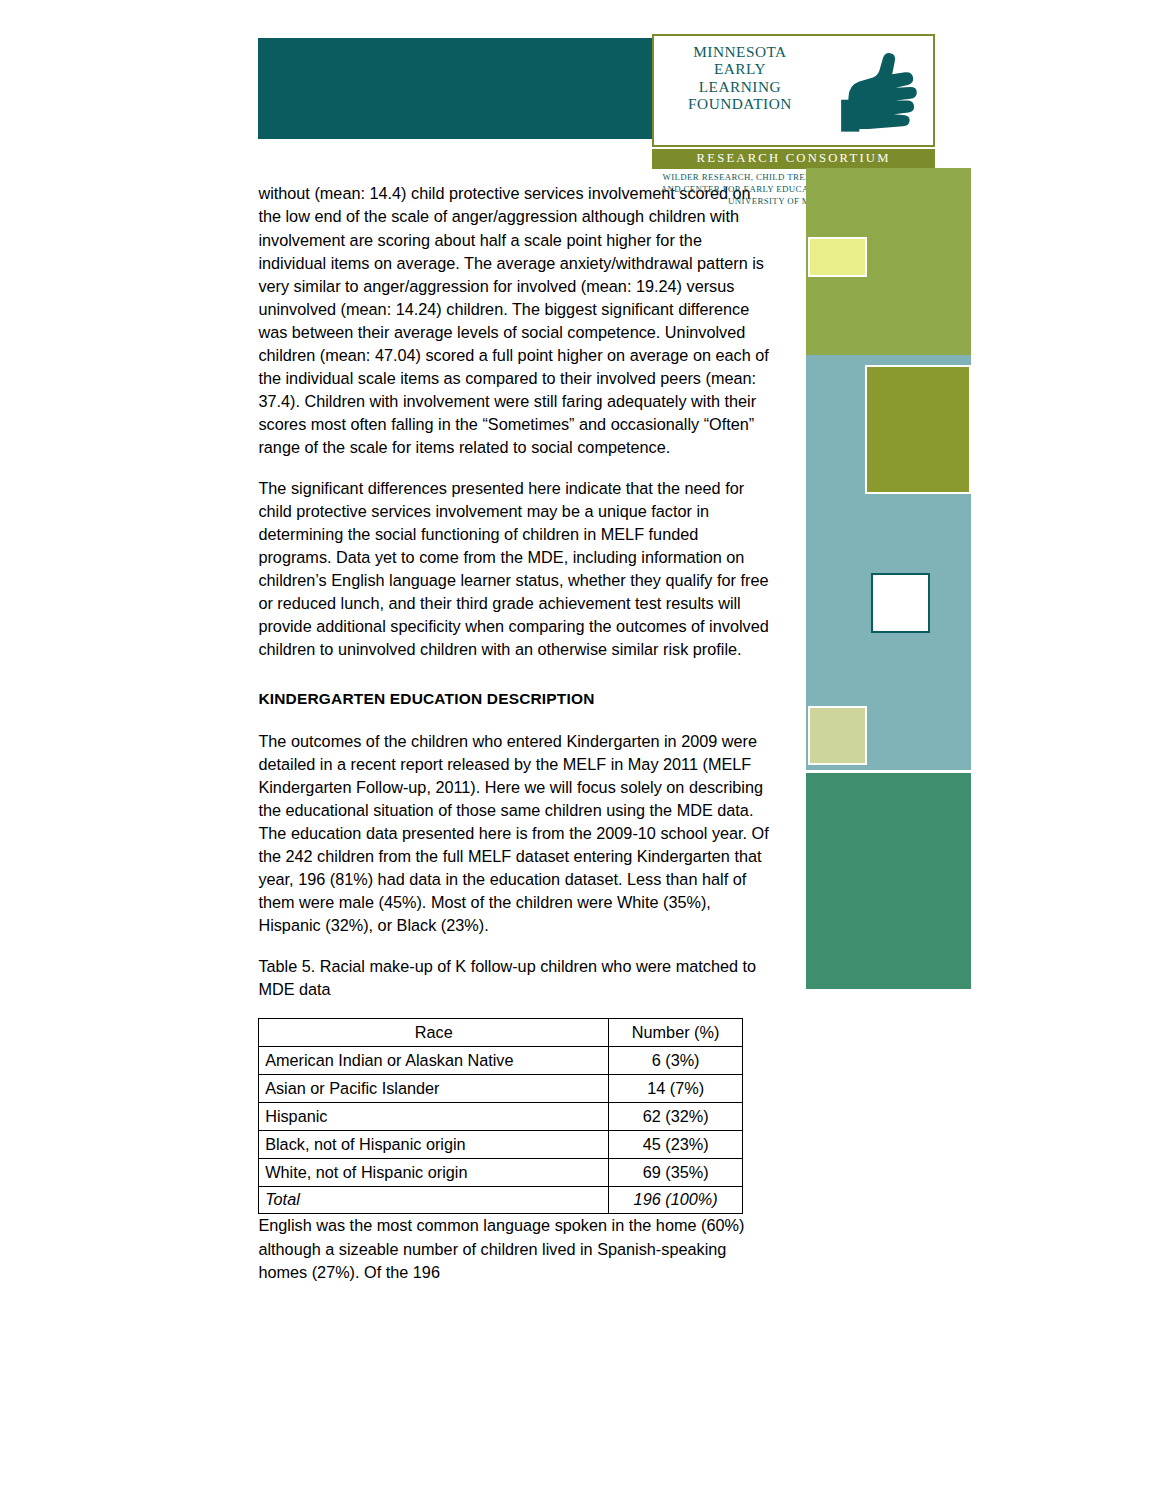MINNESOTA
EARLY
LEARNING
FOUNDATION
RESEARCH CONSORTIUM
WILDER RESEARCH, CHILD TRENDS, SRI INTERNATIONAL,
AND CENTER FOR EARLY EDUCATION AND DEVELOPMENT,
UNIVERSITY OF MINNESOTA.
without (mean: 14.4) child protective services involvement scored on the low end of the scale of anger/aggression although children with involvement are scoring about half a scale point higher for the individual items on average. The average anxiety/withdrawal pattern is very similar to anger/aggression for involved (mean: 19.24) versus uninvolved (mean: 14.24) children. The biggest significant difference was between their average levels of social competence. Uninvolved children (mean: 47.04) scored a full point higher on average on each of the individual scale items as compared to their involved peers (mean: 37.4). Children with involvement were still faring adequately with their scores most often falling in the “Sometimes” and occasionally “Often” range of the scale for items related to social competence.
The significant differences presented here indicate that the need for child protective services involvement may be a unique factor in determining the social functioning of children in MELF funded programs. Data yet to come from the MDE, including information on children’s English language learner status, whether they qualify for free or reduced lunch, and their third grade achievement test results will provide additional specificity when comparing the outcomes of involved children to uninvolved children with an otherwise similar risk profile.
KINDERGARTEN EDUCATION DESCRIPTION
The outcomes of the children who entered Kindergarten in 2009 were detailed in a recent report released by the MELF in May 2011 (MELF Kindergarten Follow-up, 2011). Here we will focus solely on describing the educational situation of those same children using the MDE data. The education data presented here is from the 2009-10 school year. Of the 242 children from the full MELF dataset entering Kindergarten that year, 196 (81%) had data in the education dataset. Less than half of them were male (45%). Most of the children were White (35%), Hispanic (32%), or Black (23%).
Table 5. Racial make-up of K follow-up children who were matched to MDE data
| Race | Number (%) |
| --- | --- |
| American Indian or Alaskan Native | 6 (3%) |
| Asian or Pacific Islander | 14 (7%) |
| Hispanic | 62 (32%) |
| Black, not of Hispanic origin | 45 (23%) |
| White, not of Hispanic origin | 69 (35%) |
| Total | 196 (100%) |
English was the most common language spoken in the home (60%) although a sizeable number of children lived in Spanish-speaking homes (27%). Of the 196